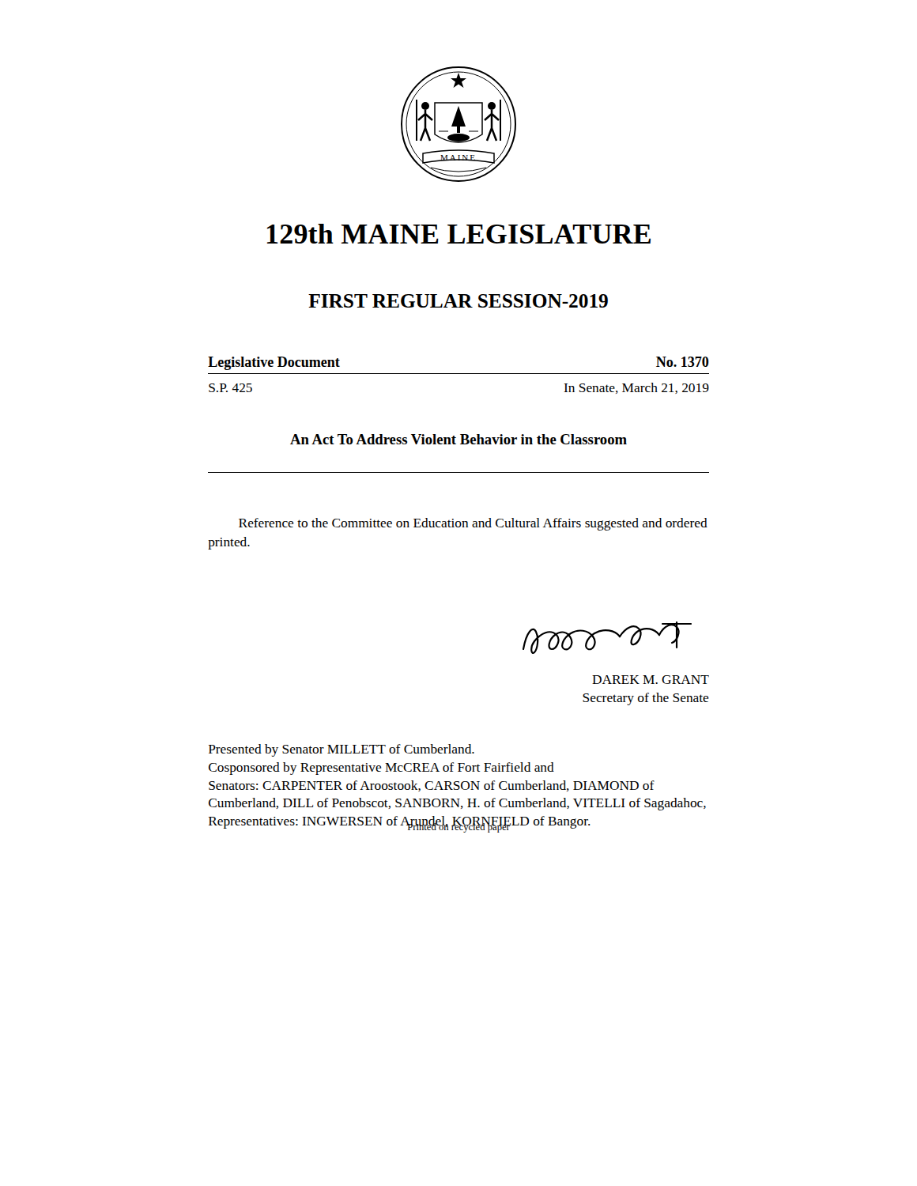MAINE
129th MAINE LEGISLATURE
FIRST REGULAR SESSION-2019
Legislative Document No. 1370
S.P. 425 In Senate, March 21, 2019
An Act To Address Violent Behavior in the Classroom
Reference to the Committee on Education and Cultural Affairs suggested and ordered printed.
DAREK M. GRANT
Secretary of the Senate
Presented by Senator MILLETT of Cumberland.
Cosponsored by Representative McCREA of Fort Fairfield and
Senators: CARPENTER of Aroostook, CARSON of Cumberland, DIAMOND of Cumberland, DILL of Penobscot, SANBORN, H. of Cumberland, VITELLI of Sagadahoc, Representatives: INGWERSEN of Arundel, KORNFIELD of Bangor.
Printed on recycled paper